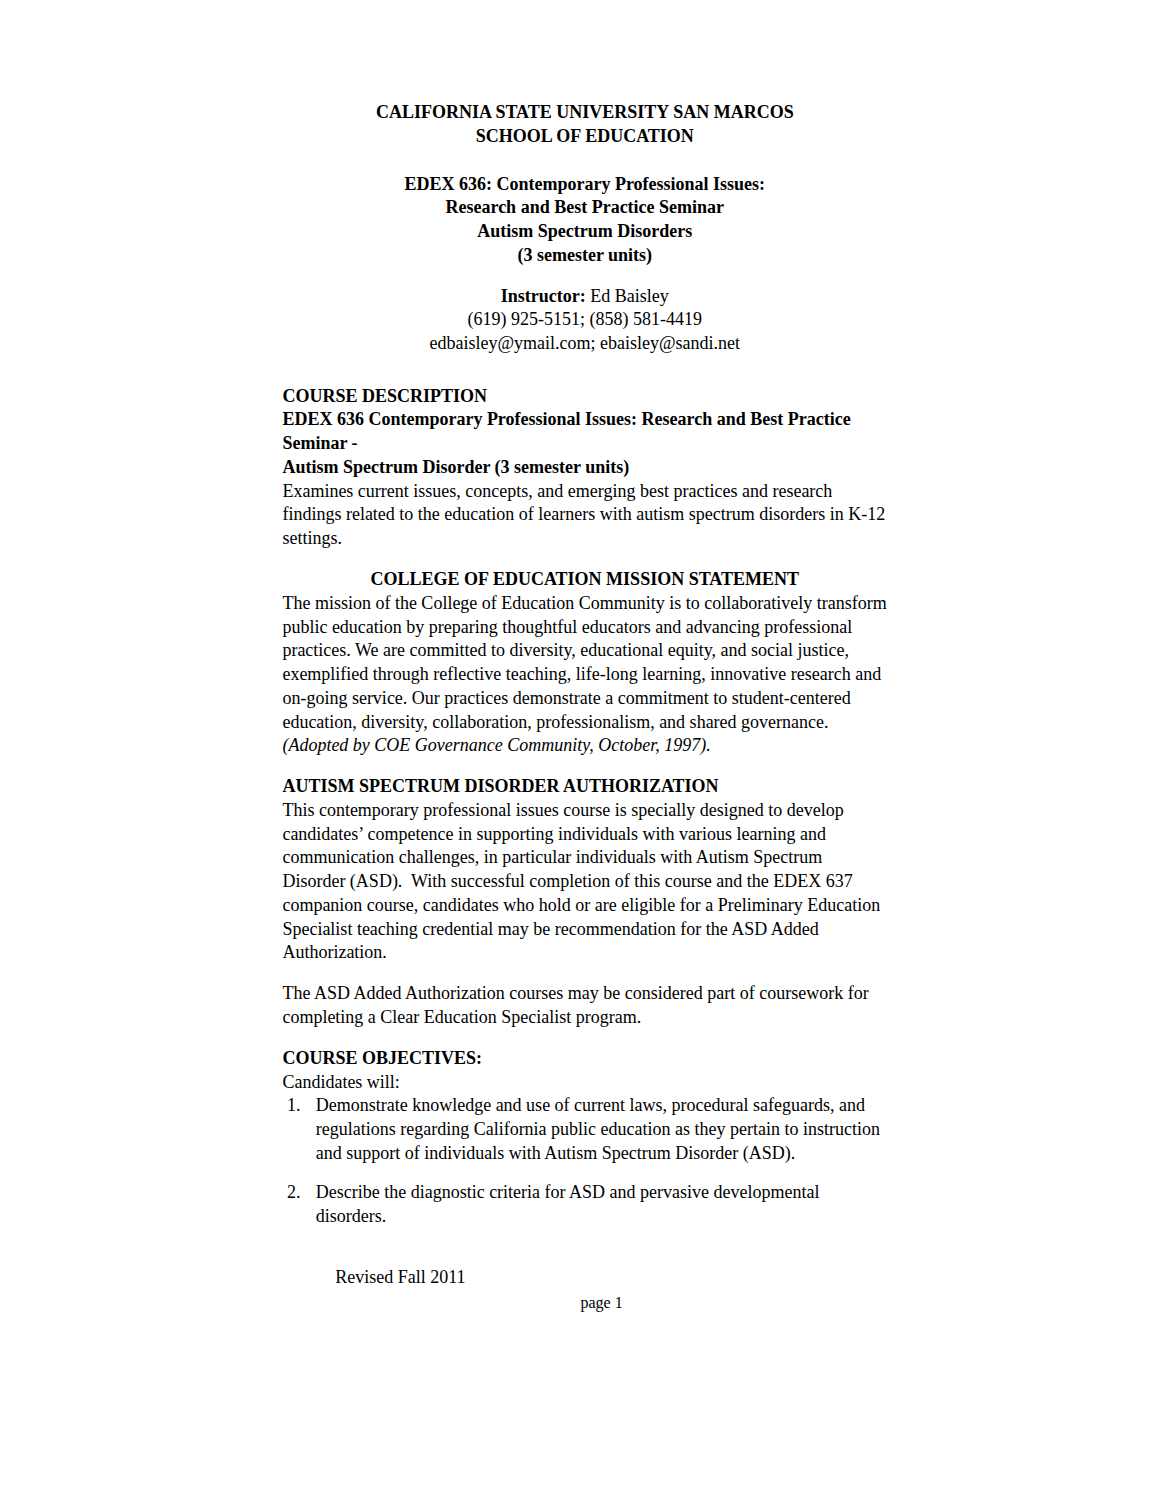CALIFORNIA STATE UNIVERSITY SAN MARCOS
SCHOOL OF EDUCATION
EDEX 636: Contemporary Professional Issues:
Research and Best Practice Seminar
Autism Spectrum Disorders
(3 semester units)
Instructor: Ed Baisley
(619) 925-5151; (858) 581-4419
edbaisley@ymail.com; ebaisley@sandi.net
COURSE DESCRIPTION
EDEX 636 Contemporary Professional Issues: Research and Best Practice Seminar -
Autism Spectrum Disorder (3 semester units)
Examines current issues, concepts, and emerging best practices and research findings related to the education of learners with autism spectrum disorders in K-12 settings.
COLLEGE OF EDUCATION MISSION STATEMENT
The mission of the College of Education Community is to collaboratively transform public education by preparing thoughtful educators and advancing professional practices. We are committed to diversity, educational equity, and social justice, exemplified through reflective teaching, life-long learning, innovative research and on-going service. Our practices demonstrate a commitment to student-centered education, diversity, collaboration, professionalism, and shared governance. (Adopted by COE Governance Community, October, 1997).
AUTISM SPECTRUM DISORDER AUTHORIZATION
This contemporary professional issues course is specially designed to develop candidates’ competence in supporting individuals with various learning and communication challenges, in particular individuals with Autism Spectrum Disorder (ASD). With successful completion of this course and the EDEX 637 companion course, candidates who hold or are eligible for a Preliminary Education Specialist teaching credential may be recommendation for the ASD Added Authorization.
The ASD Added Authorization courses may be considered part of coursework for completing a Clear Education Specialist program.
COURSE OBJECTIVES:
Candidates will:
Demonstrate knowledge and use of current laws, procedural safeguards, and regulations regarding California public education as they pertain to instruction and support of individuals with Autism Spectrum Disorder (ASD).
Describe the diagnostic criteria for ASD and pervasive developmental disorders.
Revised Fall 2011
page 1